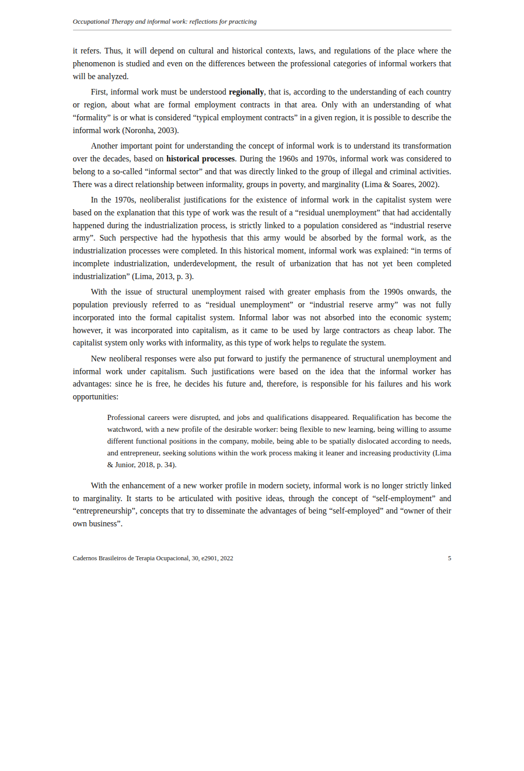Occupational Therapy and informal work: reflections for practicing
it refers. Thus, it will depend on cultural and historical contexts, laws, and regulations of the place where the phenomenon is studied and even on the differences between the professional categories of informal workers that will be analyzed.
First, informal work must be understood regionally, that is, according to the understanding of each country or region, about what are formal employment contracts in that area. Only with an understanding of what “formality” is or what is considered “typical employment contracts” in a given region, it is possible to describe the informal work (Noronha, 2003).
Another important point for understanding the concept of informal work is to understand its transformation over the decades, based on historical processes. During the 1960s and 1970s, informal work was considered to belong to a so-called “informal sector” and that was directly linked to the group of illegal and criminal activities. There was a direct relationship between informality, groups in poverty, and marginality (Lima & Soares, 2002).
In the 1970s, neoliberalist justifications for the existence of informal work in the capitalist system were based on the explanation that this type of work was the result of a “residual unemployment” that had accidentally happened during the industrialization process, is strictly linked to a population considered as “industrial reserve army”. Such perspective had the hypothesis that this army would be absorbed by the formal work, as the industrialization processes were completed. In this historical moment, informal work was explained: “in terms of incomplete industrialization, underdevelopment, the result of urbanization that has not yet been completed industrialization” (Lima, 2013, p. 3).
With the issue of structural unemployment raised with greater emphasis from the 1990s onwards, the population previously referred to as “residual unemployment” or “industrial reserve army” was not fully incorporated into the formal capitalist system. Informal labor was not absorbed into the economic system; however, it was incorporated into capitalism, as it came to be used by large contractors as cheap labor. The capitalist system only works with informality, as this type of work helps to regulate the system.
New neoliberal responses were also put forward to justify the permanence of structural unemployment and informal work under capitalism. Such justifications were based on the idea that the informal worker has advantages: since he is free, he decides his future and, therefore, is responsible for his failures and his work opportunities:
Professional careers were disrupted, and jobs and qualifications disappeared. Requalification has become the watchword, with a new profile of the desirable worker: being flexible to new learning, being willing to assume different functional positions in the company, mobile, being able to be spatially dislocated according to needs, and entrepreneur, seeking solutions within the work process making it leaner and increasing productivity (Lima & Junior, 2018, p. 34).
With the enhancement of a new worker profile in modern society, informal work is no longer strictly linked to marginality. It starts to be articulated with positive ideas, through the concept of “self-employment” and “entrepreneurship”, concepts that try to disseminate the advantages of being “self-employed” and “owner of their own business”.
Cadernos Brasileiros de Terapia Ocupacional, 30, e2901, 2022 5